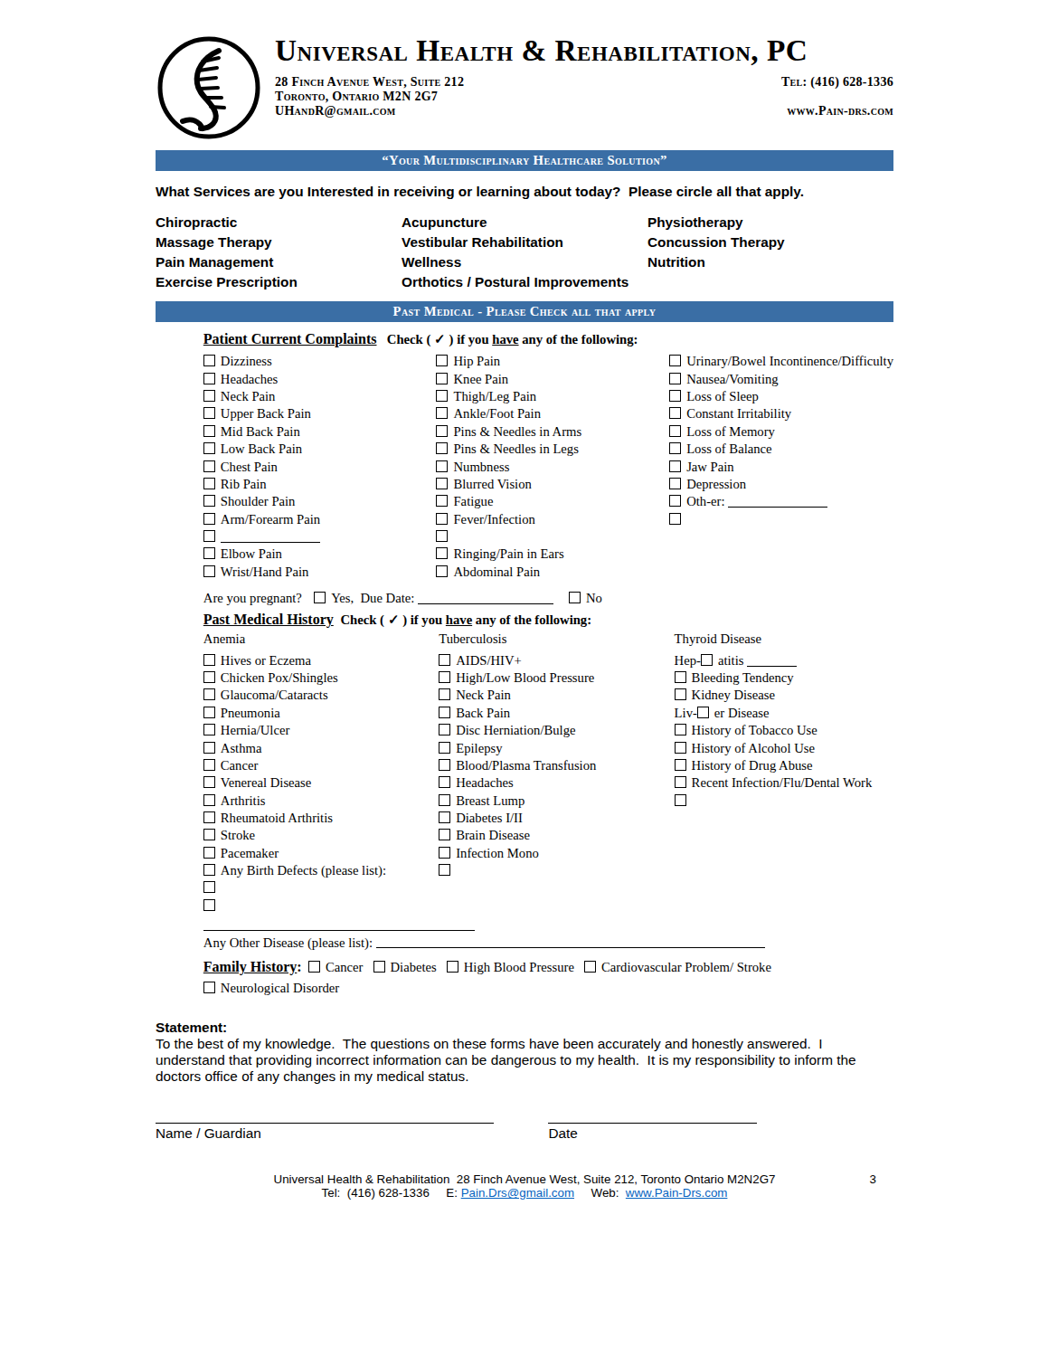Universal Health & Rehabilitation, PC
| 28 Finch Avenue West, Suite 212 | Tel: (416) 628-1336 |
| Toronto, Ontario M2N 2G7 | |
| UHandR@gmail.com | www.Pain-drs.com |
“Your Multidisciplinary Healthcare Solution”
What Services are you Interested in receiving or learning about today? Please circle all that apply.
| Chiropractic | Acupuncture | Physiotherapy |
| Massage Therapy | Vestibular Rehabilitation | Concussion Therapy |
| Pain Management | Wellness | Nutrition |
| Exercise Prescription | Orthotics / Postural Improvements |
Past Medical - Please Check all that apply
Patient Current Complaints Check ( ✓ ) if you have any of the following:
Dizziness
Headaches
Neck Pain
Upper Back Pain
Mid Back Pain
Low Back Pain
Chest Pain
Rib Pain
Shoulder Pain
Arm/Forearm Pain
Elbow Pain
Wrist/Hand Pain
Hip Pain
Knee Pain
Thigh/Leg Pain
Ankle/Foot Pain
Pins & Needles in Arms
Pins & Needles in Legs
Numbness
Blurred Vision
Fatigue
Fever/Infection
Ringing/Pain in Ears
Abdominal Pain
Urinary/Bowel Incontinence/Difficulty
Nausea/Vomiting
Loss of Sleep
Constant Irritability
Loss of Memory
Loss of Balance
Jaw Pain
Depression
Oth-er:
Are you pregnant? Yes, Due Date: No
Past Medical History Check ( ✓ ) if you have any of the following:
Anemia
Tuberculosis
Thyroid Disease
Hives or Eczema
Chicken Pox/Shingles
Glaucoma/Cataracts
Pneumonia
Hernia/Ulcer
Asthma
Cancer
Venereal Disease
Arthritis
Rheumatoid Arthritis
Stroke
Pacemaker
Any Birth Defects (please list):
AIDS/HIV+
High/Low Blood Pressure
Neck Pain
Back Pain
Disc Herniation/Bulge
Epilepsy
Blood/Plasma Transfusion
Headaches
Breast Lump
Diabetes I/II
Brain Disease
Infection Mono
Hep- atitis
Bleeding Tendency
Kidney Disease
Liv- er Disease
History of Tobacco Use
History of Alcohol Use
History of Drug Abuse
Recent Infection/Flu/Dental Work
Any Other Disease (please list):
Family History: Cancer Diabetes High Blood Pressure Cardiovascular Problem/ Stroke
Neurological Disorder
Statement:
To the best of my knowledge. The questions on these forms have been accurately and honestly answered. I understand that providing incorrect information can be dangerous to my health. It is my responsibility to inform the doctors office of any changes in my medical status.
Name / Guardian
Date
Universal Health & Rehabilitation 28 Finch Avenue West, Suite 212, Toronto Ontario M2N2G7 3
Tel: (416) 628-1336 E: Pain.Drs@gmail.com Web: www.Pain-Drs.com